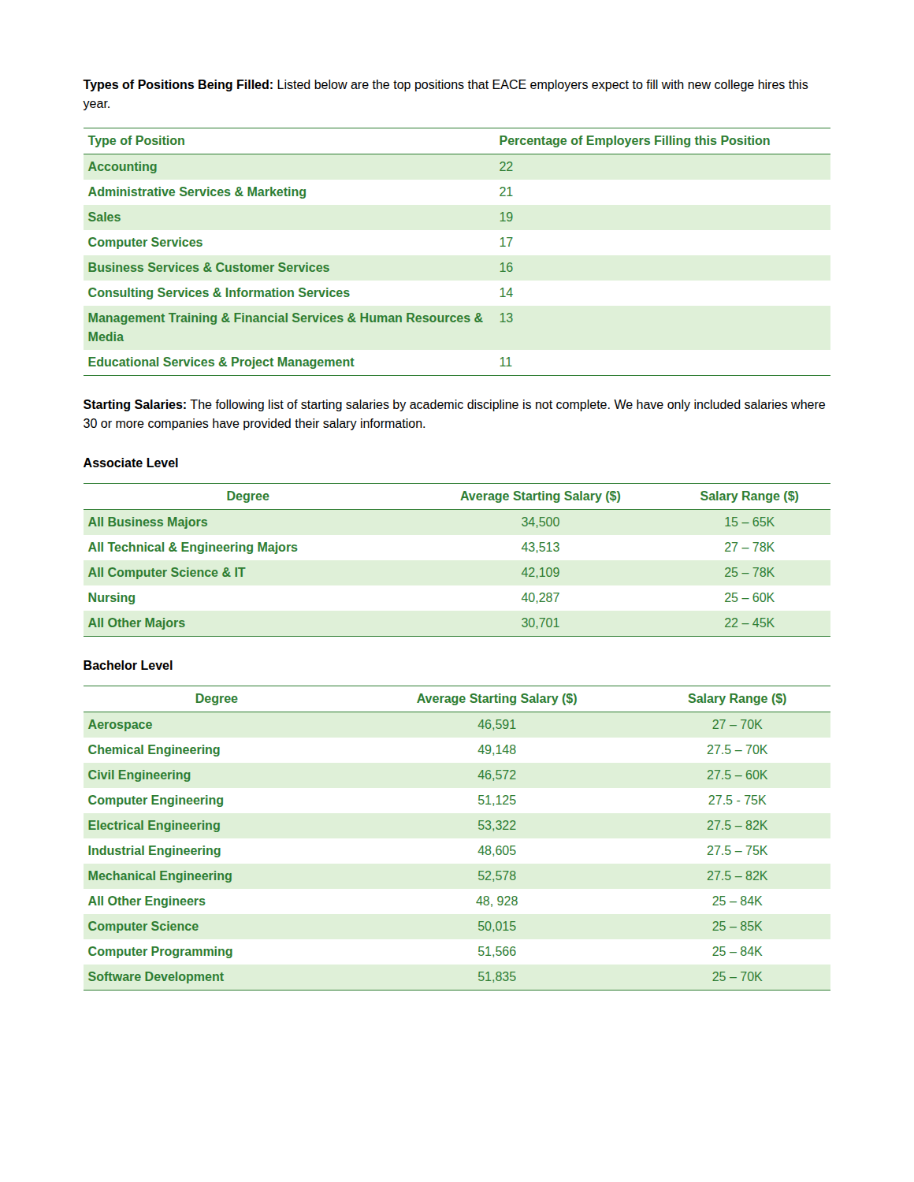Types of Positions Being Filled: Listed below are the top positions that EACE employers expect to fill with new college hires this year.
| Type of Position | Percentage of Employers Filling this Position |
| --- | --- |
| Accounting | 22 |
| Administrative Services & Marketing | 21 |
| Sales | 19 |
| Computer Services | 17 |
| Business Services & Customer Services | 16 |
| Consulting Services & Information Services | 14 |
| Management Training & Financial Services & Human Resources & Media | 13 |
| Educational Services & Project Management | 11 |
Starting Salaries: The following list of starting salaries by academic discipline is not complete. We have only included salaries where 30 or more companies have provided their salary information.
Associate Level
| Degree | Average Starting Salary ($) | Salary Range ($) |
| --- | --- | --- |
| All Business Majors | 34,500 | 15 – 65K |
| All Technical & Engineering Majors | 43,513 | 27 – 78K |
| All Computer Science & IT | 42,109 | 25 – 78K |
| Nursing | 40,287 | 25 – 60K |
| All Other Majors | 30,701 | 22 – 45K |
Bachelor Level
| Degree | Average Starting Salary ($) | Salary Range ($) |
| --- | --- | --- |
| Aerospace | 46,591 | 27 – 70K |
| Chemical Engineering | 49,148 | 27.5 – 70K |
| Civil Engineering | 46,572 | 27.5 – 60K |
| Computer Engineering | 51,125 | 27.5 - 75K |
| Electrical Engineering | 53,322 | 27.5 – 82K |
| Industrial Engineering | 48,605 | 27.5 – 75K |
| Mechanical Engineering | 52,578 | 27.5 – 82K |
| All Other Engineers | 48, 928 | 25 – 84K |
| Computer Science | 50,015 | 25 – 85K |
| Computer Programming | 51,566 | 25 – 84K |
| Software Development | 51,835 | 25 – 70K |